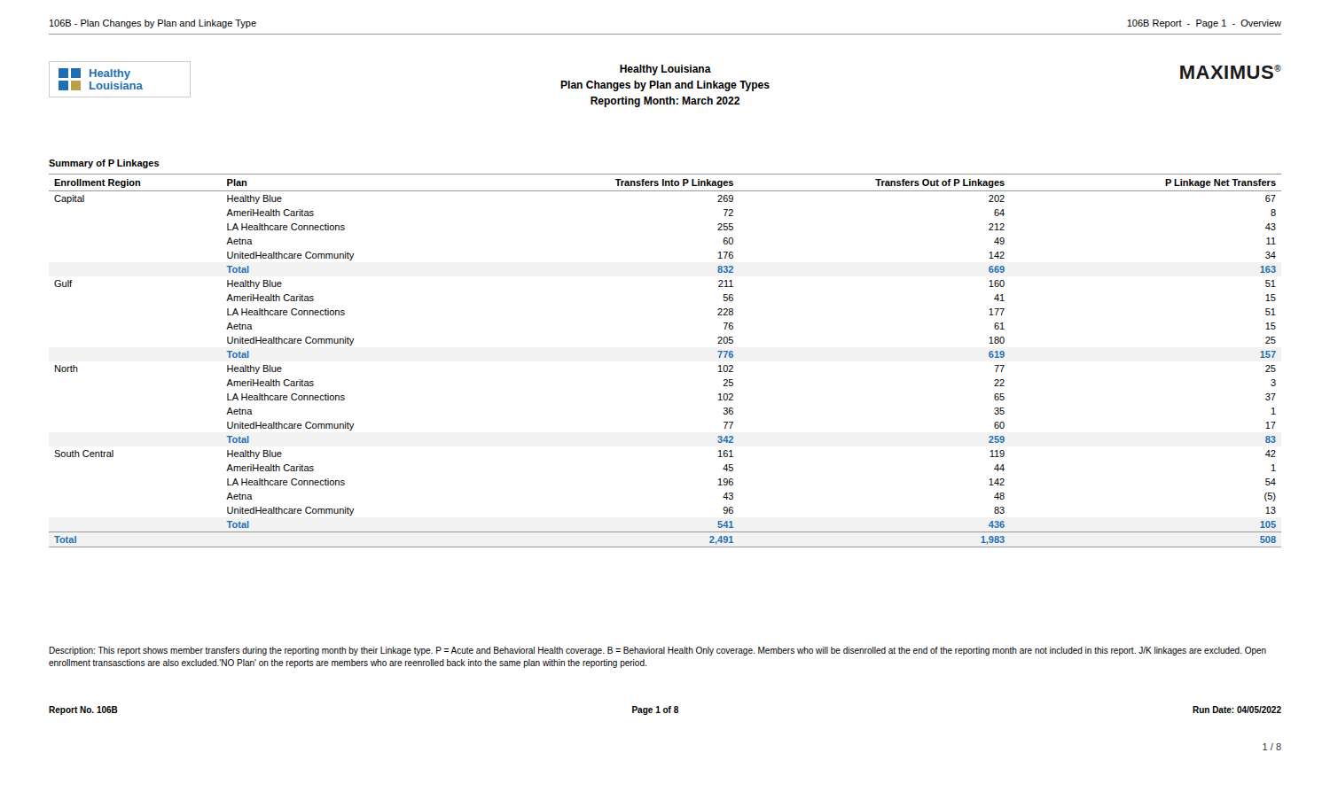106B - Plan Changes by Plan and Linkage Type
106B Report - Page 1 - Overview
Healthy
Louisiana
Healthy Louisiana
Plan Changes by Plan and Linkage Types
Reporting Month: March 2022
MAXIMUS®
Summary of P Linkages
| Enrollment Region | Plan | Transfers Into P Linkages | Transfers Out of P Linkages | P Linkage Net Transfers |
| --- | --- | --- | --- | --- |
| Capital | Healthy Blue | 269 | 202 | 67 |
| | AmeriHealth Caritas | 72 | 64 | 8 |
| | LA Healthcare Connections | 255 | 212 | 43 |
| | Aetna | 60 | 49 | 11 |
| | UnitedHealthcare Community | 176 | 142 | 34 |
| | Total | 832 | 669 | 163 |
| Gulf | Healthy Blue | 211 | 160 | 51 |
| | AmeriHealth Caritas | 56 | 41 | 15 |
| | LA Healthcare Connections | 228 | 177 | 51 |
| | Aetna | 76 | 61 | 15 |
| | UnitedHealthcare Community | 205 | 180 | 25 |
| | Total | 776 | 619 | 157 |
| North | Healthy Blue | 102 | 77 | 25 |
| | AmeriHealth Caritas | 25 | 22 | 3 |
| | LA Healthcare Connections | 102 | 65 | 37 |
| | Aetna | 36 | 35 | 1 |
| | UnitedHealthcare Community | 77 | 60 | 17 |
| | Total | 342 | 259 | 83 |
| South Central | Healthy Blue | 161 | 119 | 42 |
| | AmeriHealth Caritas | 45 | 44 | 1 |
| | LA Healthcare Connections | 196 | 142 | 54 |
| | Aetna | 43 | 48 | (5) |
| | UnitedHealthcare Community | 96 | 83 | 13 |
| | Total | 541 | 436 | 105 |
| Total | | 2,491 | 1,983 | 508 |
Description: This report shows member transfers during the reporting month by their Linkage type. P = Acute and Behavioral Health coverage. B = Behavioral Health Only coverage. Members who will be disenrolled at the end of the reporting month are not included in this report. J/K linkages are excluded. Open enrollment transasctions are also excluded.'NO Plan' on the reports are members who are reenrolled back into the same plan within the reporting period.
Report No. 106B
Page 1 of 8
Run Date: 04/05/2022
1 / 8